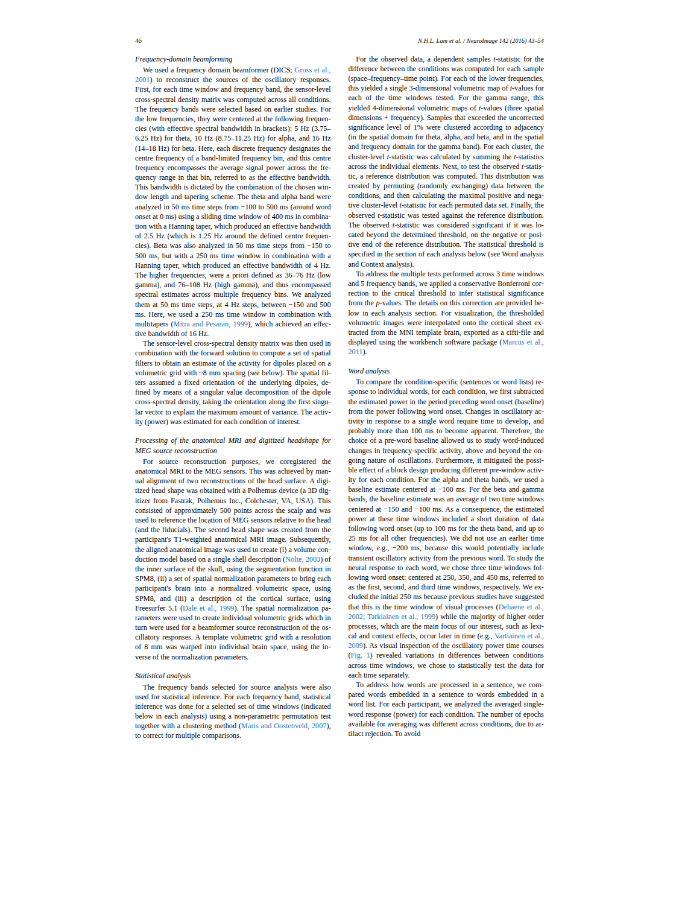46 N.H.L. Lam et al. / NeuroImage 142 (2016) 43–54
Frequency-domain beamforming
We used a frequency domain beamformer (DICS; Gross et al., 2001) to reconstruct the sources of the oscillatory responses. First, for each time window and frequency band, the sensor-level cross-spectral density matrix was computed across all conditions. The frequency bands were selected based on earlier studies. For the low frequencies, they were centered at the following frequencies (with effective spectral bandwidth in brackets): 5 Hz (3.75–6.25 Hz) for theta, 10 Hz (8.75–11.25 Hz) for alpha, and 16 Hz (14–18 Hz) for beta. Here, each discrete frequency designates the centre frequency of a band-limited frequency bin, and this centre frequency encompasses the average signal power across the frequency range in that bin, referred to as the effective bandwidth. This bandwidth is dictated by the combination of the chosen window length and tapering scheme. The theta and alpha band were analyzed in 50 ms time steps from −100 to 500 ms (around word onset at 0 ms) using a sliding time window of 400 ms in combination with a Hanning taper, which produced an effective bandwidth of 2.5 Hz (which is 1.25 Hz around the defined centre frequencies). Beta was also analyzed in 50 ms time steps from −150 to 500 ms, but with a 250 ms time window in combination with a Hanning taper, which produced an effective bandwidth of 4 Hz. The higher frequencies, were a priori defined as 36–76 Hz (low gamma), and 76–108 Hz (high gamma), and thus encompassed spectral estimates across multiple frequency bins. We analyzed them at 50 ms time steps, at 4 Hz steps, between −150 and 500 ms. Here, we used a 250 ms time window in combination with multitapers (Mitra and Pesaran, 1999), which achieved an effective bandwidth of 16 Hz.
The sensor-level cross-spectral density matrix was then used in combination with the forward solution to compute a set of spatial filters to obtain an estimate of the activity for dipoles placed on a volumetric grid with ~8 mm spacing (see below). The spatial filters assumed a fixed orientation of the underlying dipoles, defined by means of a singular value decomposition of the dipole cross-spectral density, taking the orientation along the first singular vector to explain the maximum amount of variance. The activity (power) was estimated for each condition of interest.
Processing of the anatomical MRI and digitized headshape for MEG source reconstruction
For source reconstruction purposes, we coregistered the anatomical MRI to the MEG sensors. This was achieved by manual alignment of two reconstructions of the head surface. A digitized head shape was obtained with a Polhemus device (a 3D digitizer from Fastrak, Polhemus Inc., Colchester, VA, USA). This consisted of approximately 500 points across the scalp and was used to reference the location of MEG sensors relative to the head (and the fiducials). The second head shape was created from the participant's T1-weighted anatomical MRI image. Subsequently, the aligned anatomical image was used to create (i) a volume conduction model based on a single shell description (Nolte, 2003) of the inner surface of the skull, using the segmentation function in SPM8, (ii) a set of spatial normalization parameters to bring each participant's brain into a normalized volumetric space, using SPM8, and (iii) a description of the cortical surface, using Freesurfer 5.1 (Dale et al., 1999). The spatial normalization parameters were used to create individual volumetric grids which in turn were used for a beamformer source reconstruction of the oscillatory responses. A template volumetric grid with a resolution of 8 mm was warped into individual brain space, using the inverse of the normalization parameters.
Statistical analysis
The frequency bands selected for source analysis were also used for statistical inference. For each frequency band, statistical inference was done for a selected set of time windows (indicated below in each analysis) using a non-parametric permutation test together with a clustering method (Maris and Oostenveld, 2007), to correct for multiple comparisons.
For the observed data, a dependent samples t-statistic for the difference between the conditions was computed for each sample (space–frequency–time point). For each of the lower frequencies, this yielded a single 3-dimensional volumetric map of t-values for each of the time windows tested. For the gamma range, this yielded 4-dimensional volumetric maps of t-values (three spatial dimensions + frequency). Samples that exceeded the uncorrected significance level of 1% were clustered according to adjacency (in the spatial domain for theta, alpha, and beta, and in the spatial and frequency domain for the gamma band). For each cluster, the cluster-level t-statistic was calculated by summing the t-statistics across the individual elements. Next, to test the observed t-statistic, a reference distribution was computed. This distribution was created by permuting (randomly exchanging) data between the conditions, and then calculating the maximal positive and negative cluster-level t-statistic for each permuted data set. Finally, the observed t-statistic was tested against the reference distribution. The observed t-statistic was considered significant if it was located beyond the determined threshold, on the negative or positive end of the reference distribution. The statistical threshold is specified in the section of each analysis below (see Word analysis and Context analysis).
To address the multiple tests performed across 3 time windows and 5 frequency bands, we applied a conservative Bonferroni correction to the critical threshold to infer statistical significance from the p-values. The details on this correction are provided below in each analysis section. For visualization, the thresholded volumetric images were interpolated onto the cortical sheet extracted from the MNI template brain, exported as a cifti-file and displayed using the workbench software package (Marcus et al., 2011).
Word analysis
To compare the condition-specific (sentences or word lists) response to individual words, for each condition, we first subtracted the estimated power in the period preceding word onset (baseline) from the power following word onset. Changes in oscillatory activity in response to a single word require time to develop, and probably more than 100 ms to become apparent. Therefore, the choice of a pre-word baseline allowed us to study word-induced changes in frequency-specific activity, above and beyond the ongoing nature of oscillations. Furthermore, it mitigated the possible effect of a block design producing different pre-window activity for each condition. For the alpha and theta bands, we used a baseline estimate centered at −100 ms. For the beta and gamma bands, the baseline estimate was an average of two time windows centered at −150 and −100 ms. As a consequence, the estimated power at these time windows included a short duration of data following word onset (up to 100 ms for the theta band, and up to 25 ms for all other frequencies). We did not use an earlier time window, e.g., −200 ms, because this would potentially include transient oscillatory activity from the previous word. To study the neural response to each word, we chose three time windows following word onset: centered at 250, 350, and 450 ms, referred to as the first, second, and third time windows, respectively. We excluded the initial 250 ms because previous studies have suggested that this is the time window of visual processes (Dehaene et al., 2002; Tarkiainen et al., 1999) while the majority of higher order processes, which are the main focus of our interest, such as lexical and context effects, occur later in time (e.g., Vartiainen et al., 2009). As visual inspection of the oscillatory power time courses (Fig. 1) revealed variations in differences between conditions across time windows, we chose to statistically test the data for each time separately.
To address how words are processed in a sentence, we compared words embedded in a sentence to words embedded in a word list. For each participant, we analyzed the averaged single-word response (power) for each condition. The number of epochs available for averaging was different across conditions, due to artifact rejection. To avoid